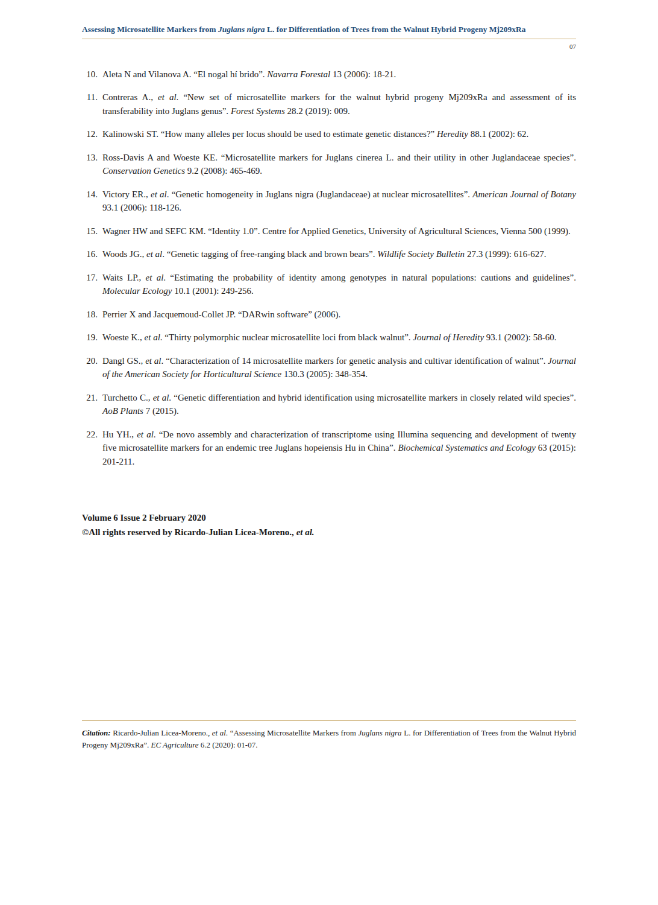Assessing Microsatellite Markers from Juglans nigra L. for Differentiation of Trees from the Walnut Hybrid Progeny Mj209xRa
07
Aleta N and Vilanova A. “El nogal hí brido”. Navarra Forestal 13 (2006): 18-21.
Contreras A., et al. “New set of microsatellite markers for the walnut hybrid progeny Mj209xRa and assessment of its transferability into Juglans genus”. Forest Systems 28.2 (2019): 009.
Kalinowski ST. “How many alleles per locus should be used to estimate genetic distances?” Heredity 88.1 (2002): 62.
Ross-Davis A and Woeste KE. “Microsatellite markers for Juglans cinerea L. and their utility in other Juglandaceae species”. Conservation Genetics 9.2 (2008): 465-469.
Victory ER., et al. “Genetic homogeneity in Juglans nigra (Juglandaceae) at nuclear microsatellites”. American Journal of Botany 93.1 (2006): 118-126.
Wagner HW and SEFC KM. “Identity 1.0”. Centre for Applied Genetics, University of Agricultural Sciences, Vienna 500 (1999).
Woods JG., et al. “Genetic tagging of free-ranging black and brown bears”. Wildlife Society Bulletin 27.3 (1999): 616-627.
Waits LP., et al. “Estimating the probability of identity among genotypes in natural populations: cautions and guidelines”. Molecular Ecology 10.1 (2001): 249-256.
Perrier X and Jacquemoud-Collet JP. “DARwin software” (2006).
Woeste K., et al. “Thirty polymorphic nuclear microsatellite loci from black walnut”. Journal of Heredity 93.1 (2002): 58-60.
Dangl GS., et al. “Characterization of 14 microsatellite markers for genetic analysis and cultivar identification of walnut”. Journal of the American Society for Horticultural Science 130.3 (2005): 348-354.
Turchetto C., et al. “Genetic differentiation and hybrid identification using microsatellite markers in closely related wild species”. AoB Plants 7 (2015).
Hu YH., et al. “De novo assembly and characterization of transcriptome using Illumina sequencing and development of twenty five microsatellite markers for an endemic tree Juglans hopeiensis Hu in China”. Biochemical Systematics and Ecology 63 (2015): 201-211.
Volume 6 Issue 2 February 2020
©All rights reserved by Ricardo-Julian Licea-Moreno., et al.
Citation: Ricardo-Julian Licea-Moreno., et al. “Assessing Microsatellite Markers from Juglans nigra L. for Differentiation of Trees from the Walnut Hybrid Progeny Mj209xRa”. EC Agriculture 6.2 (2020): 01-07.